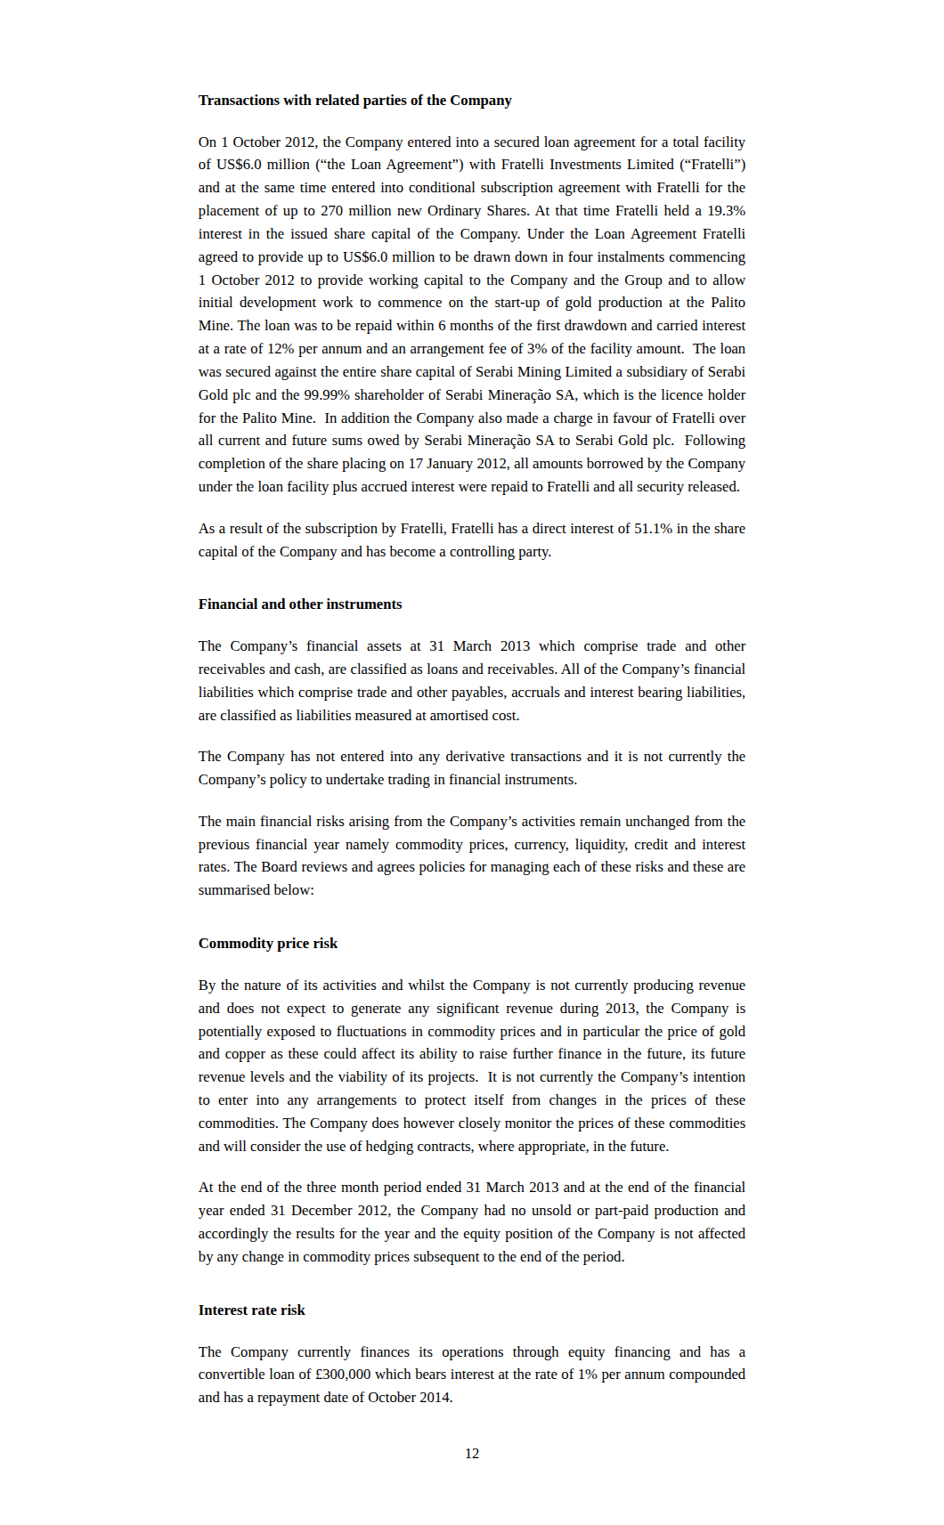Transactions with related parties of the Company
On 1 October 2012, the Company entered into a secured loan agreement for a total facility of US$6.0 million (“the Loan Agreement”) with Fratelli Investments Limited (“Fratelli”) and at the same time entered into conditional subscription agreement with Fratelli for the placement of up to 270 million new Ordinary Shares. At that time Fratelli held a 19.3% interest in the issued share capital of the Company. Under the Loan Agreement Fratelli agreed to provide up to US$6.0 million to be drawn down in four instalments commencing 1 October 2012 to provide working capital to the Company and the Group and to allow initial development work to commence on the start-up of gold production at the Palito Mine. The loan was to be repaid within 6 months of the first drawdown and carried interest at a rate of 12% per annum and an arrangement fee of 3% of the facility amount. The loan was secured against the entire share capital of Serabi Mining Limited a subsidiary of Serabi Gold plc and the 99.99% shareholder of Serabi Mineração SA, which is the licence holder for the Palito Mine. In addition the Company also made a charge in favour of Fratelli over all current and future sums owed by Serabi Mineração SA to Serabi Gold plc. Following completion of the share placing on 17 January 2012, all amounts borrowed by the Company under the loan facility plus accrued interest were repaid to Fratelli and all security released.
As a result of the subscription by Fratelli, Fratelli has a direct interest of 51.1% in the share capital of the Company and has become a controlling party.
Financial and other instruments
The Company’s financial assets at 31 March 2013 which comprise trade and other receivables and cash, are classified as loans and receivables. All of the Company’s financial liabilities which comprise trade and other payables, accruals and interest bearing liabilities, are classified as liabilities measured at amortised cost.
The Company has not entered into any derivative transactions and it is not currently the Company’s policy to undertake trading in financial instruments.
The main financial risks arising from the Company’s activities remain unchanged from the previous financial year namely commodity prices, currency, liquidity, credit and interest rates. The Board reviews and agrees policies for managing each of these risks and these are summarised below:
Commodity price risk
By the nature of its activities and whilst the Company is not currently producing revenue and does not expect to generate any significant revenue during 2013, the Company is potentially exposed to fluctuations in commodity prices and in particular the price of gold and copper as these could affect its ability to raise further finance in the future, its future revenue levels and the viability of its projects. It is not currently the Company’s intention to enter into any arrangements to protect itself from changes in the prices of these commodities. The Company does however closely monitor the prices of these commodities and will consider the use of hedging contracts, where appropriate, in the future.
At the end of the three month period ended 31 March 2013 and at the end of the financial year ended 31 December 2012, the Company had no unsold or part-paid production and accordingly the results for the year and the equity position of the Company is not affected by any change in commodity prices subsequent to the end of the period.
Interest rate risk
The Company currently finances its operations through equity financing and has a convertible loan of £300,000 which bears interest at the rate of 1% per annum compounded and has a repayment date of October 2014.
12